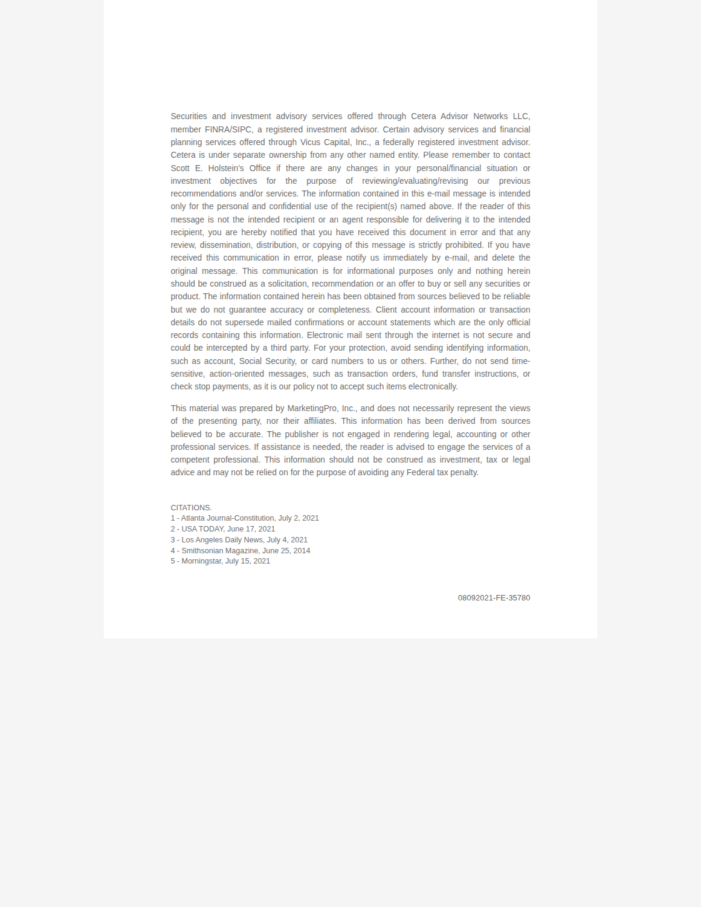Securities and investment advisory services offered through Cetera Advisor Networks LLC, member FINRA/SIPC, a registered investment advisor. Certain advisory services and financial planning services offered through Vicus Capital, Inc., a federally registered investment advisor. Cetera is under separate ownership from any other named entity. Please remember to contact Scott E. Holstein's Office if there are any changes in your personal/financial situation or investment objectives for the purpose of reviewing/evaluating/revising our previous recommendations and/or services. The information contained in this e-mail message is intended only for the personal and confidential use of the recipient(s) named above. If the reader of this message is not the intended recipient or an agent responsible for delivering it to the intended recipient, you are hereby notified that you have received this document in error and that any review, dissemination, distribution, or copying of this message is strictly prohibited. If you have received this communication in error, please notify us immediately by e-mail, and delete the original message. This communication is for informational purposes only and nothing herein should be construed as a solicitation, recommendation or an offer to buy or sell any securities or product. The information contained herein has been obtained from sources believed to be reliable but we do not guarantee accuracy or completeness. Client account information or transaction details do not supersede mailed confirmations or account statements which are the only official records containing this information. Electronic mail sent through the internet is not secure and could be intercepted by a third party. For your protection, avoid sending identifying information, such as account, Social Security, or card numbers to us or others. Further, do not send time-sensitive, action-oriented messages, such as transaction orders, fund transfer instructions, or check stop payments, as it is our policy not to accept such items electronically.
This material was prepared by MarketingPro, Inc., and does not necessarily represent the views of the presenting party, nor their affiliates. This information has been derived from sources believed to be accurate. The publisher is not engaged in rendering legal, accounting or other professional services. If assistance is needed, the reader is advised to engage the services of a competent professional. This information should not be construed as investment, tax or legal advice and may not be relied on for the purpose of avoiding any Federal tax penalty.
CITATIONS.
1 - Atlanta Journal-Constitution, July 2, 2021
2 - USA TODAY, June 17, 2021
3 - Los Angeles Daily News, July 4, 2021
4 - Smithsonian Magazine, June 25, 2014
5 - Morningstar, July 15, 2021
08092021-FE-35780